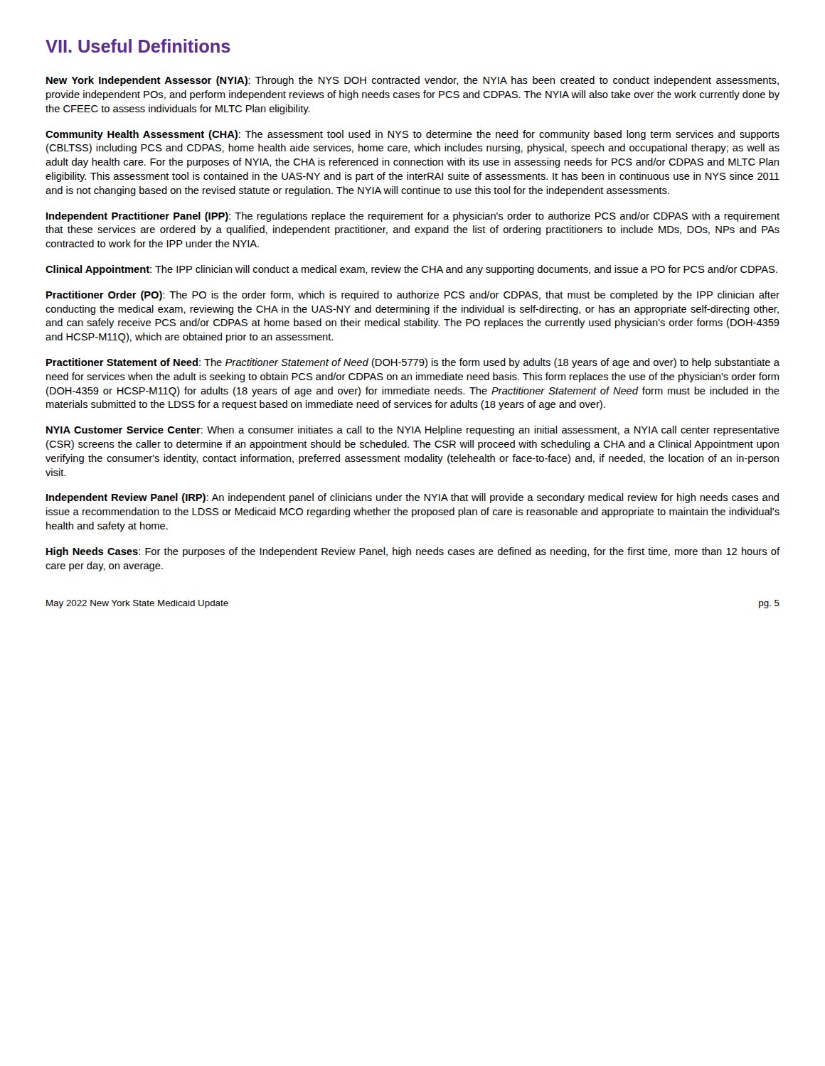VII. Useful Definitions
New York Independent Assessor (NYIA): Through the NYS DOH contracted vendor, the NYIA has been created to conduct independent assessments, provide independent POs, and perform independent reviews of high needs cases for PCS and CDPAS. The NYIA will also take over the work currently done by the CFEEC to assess individuals for MLTC Plan eligibility.
Community Health Assessment (CHA): The assessment tool used in NYS to determine the need for community based long term services and supports (CBLTSS) including PCS and CDPAS, home health aide services, home care, which includes nursing, physical, speech and occupational therapy; as well as adult day health care. For the purposes of NYIA, the CHA is referenced in connection with its use in assessing needs for PCS and/or CDPAS and MLTC Plan eligibility. This assessment tool is contained in the UAS-NY and is part of the interRAI suite of assessments. It has been in continuous use in NYS since 2011 and is not changing based on the revised statute or regulation. The NYIA will continue to use this tool for the independent assessments.
Independent Practitioner Panel (IPP): The regulations replace the requirement for a physician's order to authorize PCS and/or CDPAS with a requirement that these services are ordered by a qualified, independent practitioner, and expand the list of ordering practitioners to include MDs, DOs, NPs and PAs contracted to work for the IPP under the NYIA.
Clinical Appointment: The IPP clinician will conduct a medical exam, review the CHA and any supporting documents, and issue a PO for PCS and/or CDPAS.
Practitioner Order (PO): The PO is the order form, which is required to authorize PCS and/or CDPAS, that must be completed by the IPP clinician after conducting the medical exam, reviewing the CHA in the UAS-NY and determining if the individual is self-directing, or has an appropriate self-directing other, and can safely receive PCS and/or CDPAS at home based on their medical stability. The PO replaces the currently used physician's order forms (DOH-4359 and HCSP-M11Q), which are obtained prior to an assessment.
Practitioner Statement of Need: The Practitioner Statement of Need (DOH-5779) is the form used by adults (18 years of age and over) to help substantiate a need for services when the adult is seeking to obtain PCS and/or CDPAS on an immediate need basis. This form replaces the use of the physician's order form (DOH-4359 or HCSP-M11Q) for adults (18 years of age and over) for immediate needs. The Practitioner Statement of Need form must be included in the materials submitted to the LDSS for a request based on immediate need of services for adults (18 years of age and over).
NYIA Customer Service Center: When a consumer initiates a call to the NYIA Helpline requesting an initial assessment, a NYIA call center representative (CSR) screens the caller to determine if an appointment should be scheduled. The CSR will proceed with scheduling a CHA and a Clinical Appointment upon verifying the consumer's identity, contact information, preferred assessment modality (telehealth or face-to-face) and, if needed, the location of an in-person visit.
Independent Review Panel (IRP): An independent panel of clinicians under the NYIA that will provide a secondary medical review for high needs cases and issue a recommendation to the LDSS or Medicaid MCO regarding whether the proposed plan of care is reasonable and appropriate to maintain the individual's health and safety at home.
High Needs Cases: For the purposes of the Independent Review Panel, high needs cases are defined as needing, for the first time, more than 12 hours of care per day, on average.
May 2022 New York State Medicaid Update pg. 5